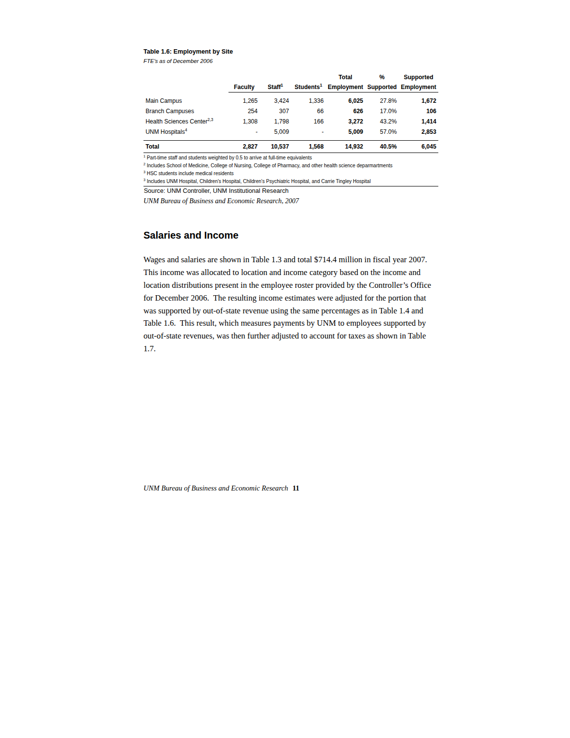Table 1.6: Employment by Site
FTE's as of December 2006
| | | | | Total | % | Supported |
| --- | --- | --- | --- | --- | --- | --- |
| | Faculty | Staff 1 | Students 1 | Employment | Supported | Employment |
| Main Campus | 1,265 | 3,424 | 1,336 | 6,025 | 27.8% | 1,672 |
| Branch Campuses | 254 | 307 | 66 | 626 | 17.0% | 106 |
| Health Sciences Center 2,3 | 1,308 | 1,798 | 166 | 3,272 | 43.2% | 1,414 |
| UNM Hospitals 4 | - | 5,009 | - | 5,009 | 57.0% | 2,853 |
| Total | 2,827 | 10,537 | 1,568 | 14,932 | 40.5% | 6,045 |
1 Part-time staff and students weighted by 0.5 to arrive at full-time equivalents
2 Includes School of Medicine, College of Nursing, College of Pharmacy, and other health science deparmartments
3 HSC students include medical residents
3 Includes UNM Hospital, Children's Hospital, Children's Psychiatric Hospital, and Carrie Tingley Hospital
Source: UNM Controller, UNM Institutional Research
UNM Bureau of Business and Economic Research, 2007
Salaries and Income
Wages and salaries are shown in Table 1.3 and total $714.4 million in fiscal year 2007. This income was allocated to location and income category based on the income and location distributions present in the employee roster provided by the Controller’s Office for December 2006. The resulting income estimates were adjusted for the portion that was supported by out-of-state revenue using the same percentages as in Table 1.4 and Table 1.6. This result, which measures payments by UNM to employees supported by out-of-state revenues, was then further adjusted to account for taxes as shown in Table 1.7.
UNM Bureau of Business and Economic Research11